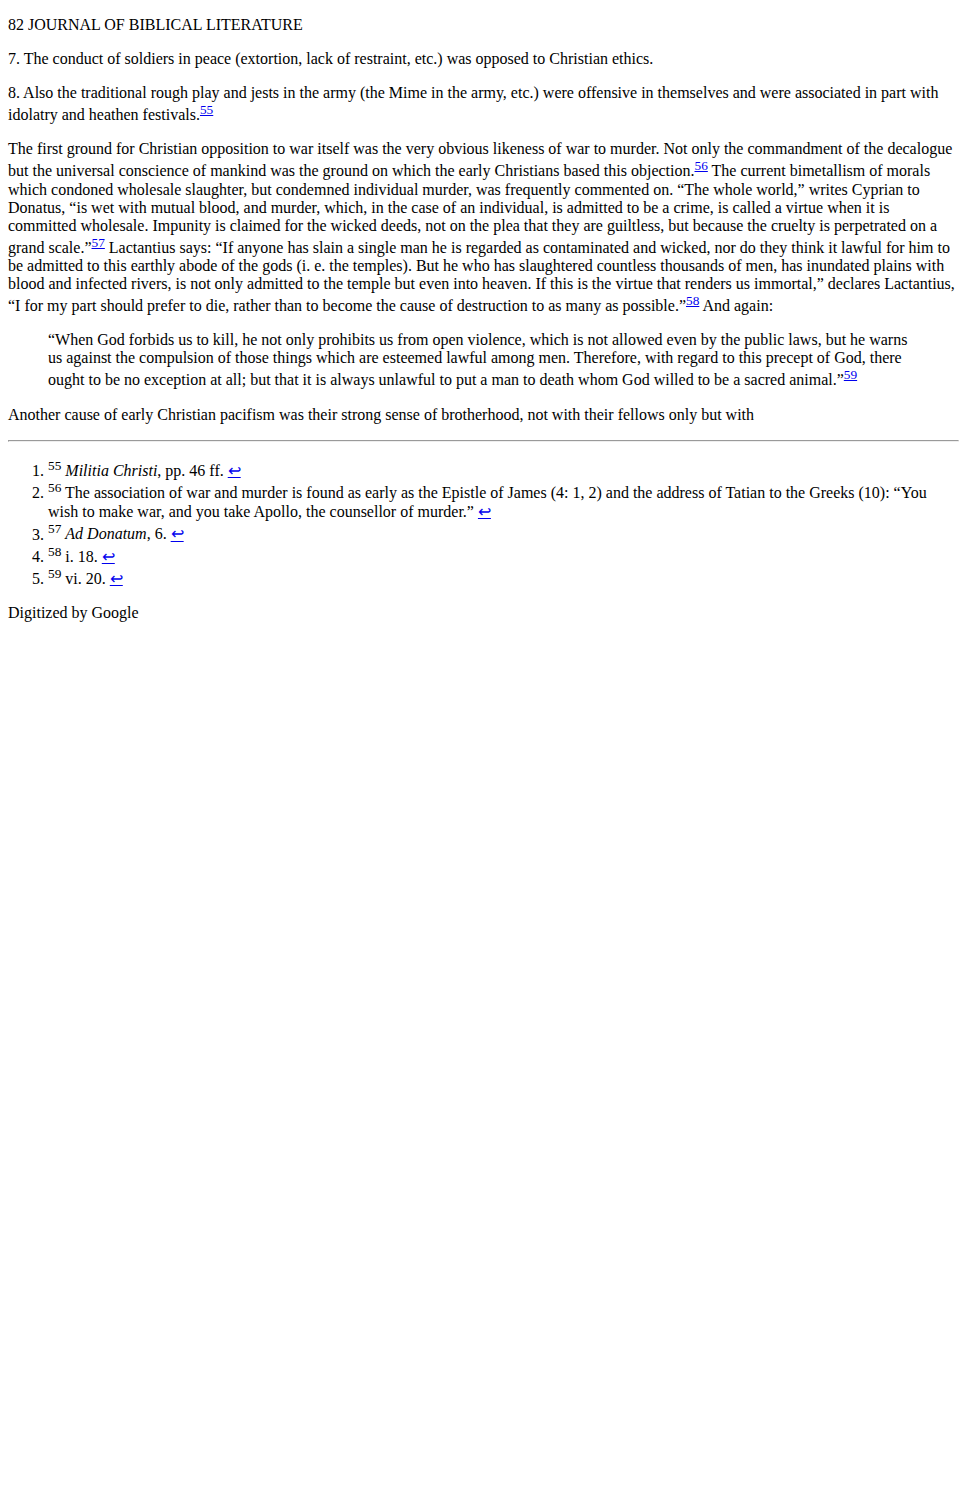82 JOURNAL OF BIBLICAL LITERATURE
7. The conduct of soldiers in peace (extortion, lack of restraint, etc.) was opposed to Christian ethics.
8. Also the traditional rough play and jests in the army (the Mime in the army, etc.) were offensive in themselves and were associated in part with idolatry and heathen festivals.55
The first ground for Christian opposition to war itself was the very obvious likeness of war to murder. Not only the commandment of the decalogue but the universal conscience of mankind was the ground on which the early Christians based this objection.56 The current bimetallism of morals which condoned wholesale slaughter, but condemned individual murder, was frequently commented on. “The whole world,” writes Cyprian to Donatus, “is wet with mutual blood, and murder, which, in the case of an individual, is admitted to be a crime, is called a virtue when it is committed wholesale. Impunity is claimed for the wicked deeds, not on the plea that they are guiltless, but because the cruelty is perpetrated on a grand scale.”57 Lactantius says: “If anyone has slain a single man he is regarded as contaminated and wicked, nor do they think it lawful for him to be admitted to this earthly abode of the gods (i. e. the temples). But he who has slaughtered countless thousands of men, has inundated plains with blood and infected rivers, is not only admitted to the temple but even into heaven. If this is the virtue that renders us immortal,” declares Lactantius, “I for my part should prefer to die, rather than to become the cause of destruction to as many as possible.”58 And again:
“When God forbids us to kill, he not only prohibits us from open violence, which is not allowed even by the public laws, but he warns us against the compulsion of those things which are esteemed lawful among men. Therefore, with regard to this precept of God, there ought to be no exception at all; but that it is always unlawful to put a man to death whom God willed to be a sacred animal.”59
Another cause of early Christian pacifism was their strong sense of brotherhood, not with their fellows only but with
55 Militia Christi, pp. 46 ff. ↩
56 The association of war and murder is found as early as the Epistle of James (4: 1, 2) and the address of Tatian to the Greeks (10): “You wish to make war, and you take Apollo, the counsellor of murder.” ↩
57 Ad Donatum, 6. ↩
58 i. 18. ↩
59 vi. 20. ↩
Digitized by Google